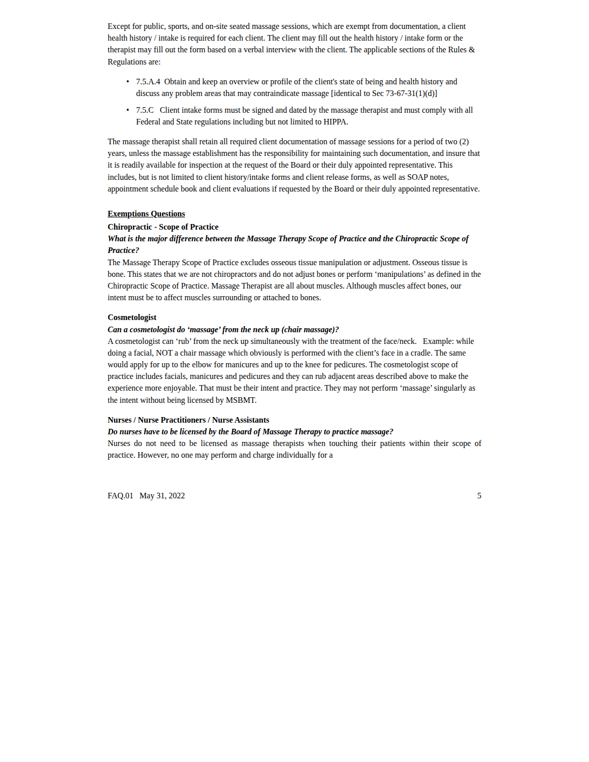Except for public, sports, and on-site seated massage sessions, which are exempt from documentation, a client health history / intake is required for each client. The client may fill out the health history / intake form or the therapist may fill out the form based on a verbal interview with the client. The applicable sections of the Rules & Regulations are:
7.5.A.4 Obtain and keep an overview or profile of the client's state of being and health history and discuss any problem areas that may contraindicate massage [identical to Sec 73-67-31(1)(d)]
7.5.C Client intake forms must be signed and dated by the massage therapist and must comply with all Federal and State regulations including but not limited to HIPPA.
The massage therapist shall retain all required client documentation of massage sessions for a period of two (2) years, unless the massage establishment has the responsibility for maintaining such documentation, and insure that it is readily available for inspection at the request of the Board or their duly appointed representative. This includes, but is not limited to client history/intake forms and client release forms, as well as SOAP notes, appointment schedule book and client evaluations if requested by the Board or their duly appointed representative.
Exemptions Questions
Chiropractic - Scope of Practice
What is the major difference between the Massage Therapy Scope of Practice and the Chiropractic Scope of Practice?
The Massage Therapy Scope of Practice excludes osseous tissue manipulation or adjustment. Osseous tissue is bone. This states that we are not chiropractors and do not adjust bones or perform ‘manipulations’ as defined in the Chiropractic Scope of Practice. Massage Therapist are all about muscles. Although muscles affect bones, our intent must be to affect muscles surrounding or attached to bones.
Cosmetologist
Can a cosmetologist do ‘massage’ from the neck up (chair massage)?
A cosmetologist can ‘rub’ from the neck up simultaneously with the treatment of the face/neck. Example: while doing a facial, NOT a chair massage which obviously is performed with the client’s face in a cradle. The same would apply for up to the elbow for manicures and up to the knee for pedicures. The cosmetologist scope of practice includes facials, manicures and pedicures and they can rub adjacent areas described above to make the experience more enjoyable. That must be their intent and practice. They may not perform ‘massage’ singularly as the intent without being licensed by MSBMT.
Nurses / Nurse Practitioners / Nurse Assistants
Do nurses have to be licensed by the Board of Massage Therapy to practice massage?
Nurses do not need to be licensed as massage therapists when touching their patients within their scope of practice. However, no one may perform and charge individually for a
FAQ.01 May 31, 2022 5